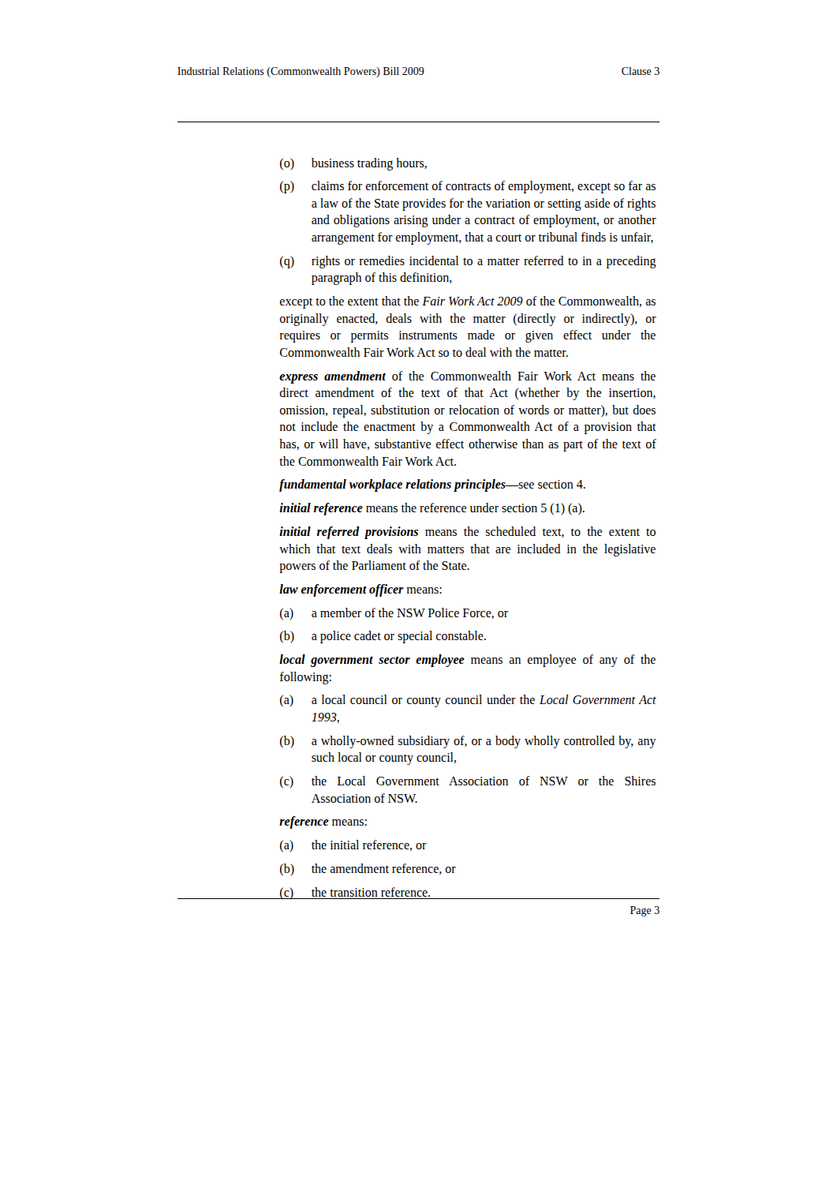Industrial Relations (Commonwealth Powers) Bill 2009 Clause 3
(o) business trading hours,
(p) claims for enforcement of contracts of employment, except so far as a law of the State provides for the variation or setting aside of rights and obligations arising under a contract of employment, or another arrangement for employment, that a court or tribunal finds is unfair,
(q) rights or remedies incidental to a matter referred to in a preceding paragraph of this definition,
except to the extent that the Fair Work Act 2009 of the Commonwealth, as originally enacted, deals with the matter (directly or indirectly), or requires or permits instruments made or given effect under the Commonwealth Fair Work Act so to deal with the matter.
express amendment of the Commonwealth Fair Work Act means the direct amendment of the text of that Act (whether by the insertion, omission, repeal, substitution or relocation of words or matter), but does not include the enactment by a Commonwealth Act of a provision that has, or will have, substantive effect otherwise than as part of the text of the Commonwealth Fair Work Act.
fundamental workplace relations principles—see section 4.
initial reference means the reference under section 5 (1) (a).
initial referred provisions means the scheduled text, to the extent to which that text deals with matters that are included in the legislative powers of the Parliament of the State.
law enforcement officer means:
(a) a member of the NSW Police Force, or
(b) a police cadet or special constable.
local government sector employee means an employee of any of the following:
(a) a local council or county council under the Local Government Act 1993,
(b) a wholly-owned subsidiary of, or a body wholly controlled by, any such local or county council,
(c) the Local Government Association of NSW or the Shires Association of NSW.
reference means:
(a) the initial reference, or
(b) the amendment reference, or
(c) the transition reference.
Page 3